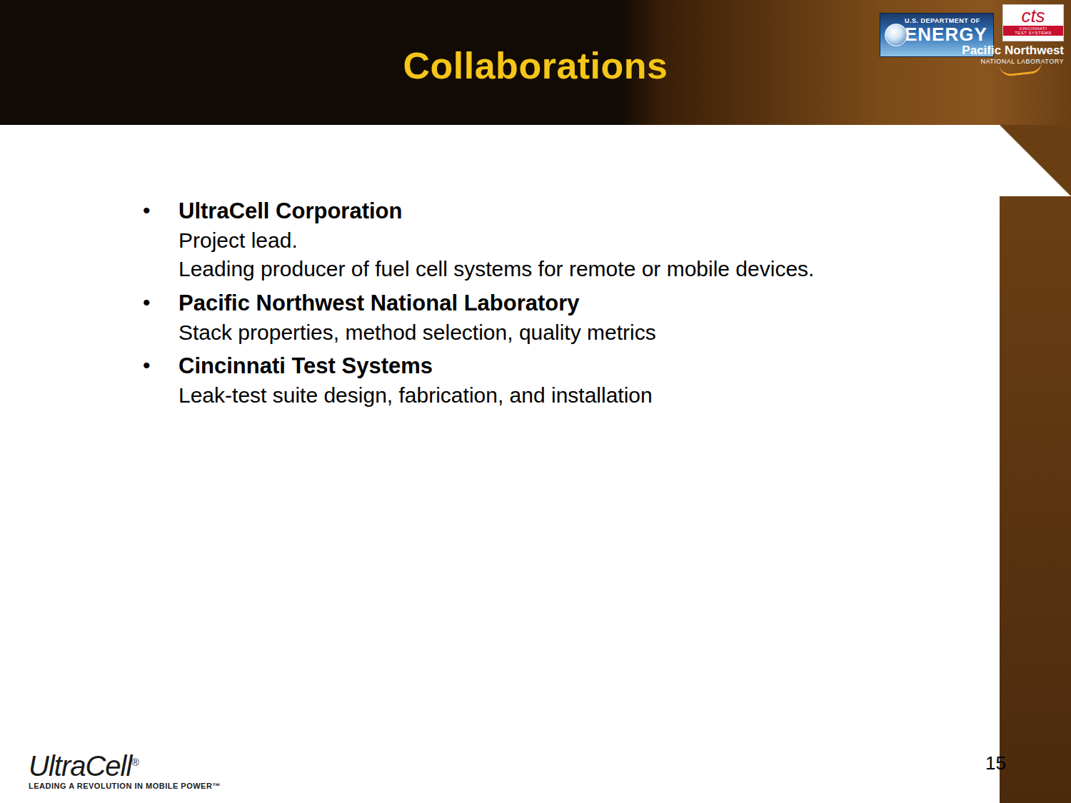Collaborations
U.S. DEPARTMENT OF
ENERGY
cts
CINCINNATI
TEST SYSTEMS
Pacific Northwest
NATIONAL LABORATORY
UltraCell Corporation
Project lead.
Leading producer of fuel cell systems for remote or mobile devices.
Pacific Northwest National Laboratory
Stack properties, method selection, quality metrics
Cincinnati Test Systems
Leak-test suite design, fabrication, and installation
UltraCell®
LEADING A REVOLUTION IN MOBILE POWER™
15